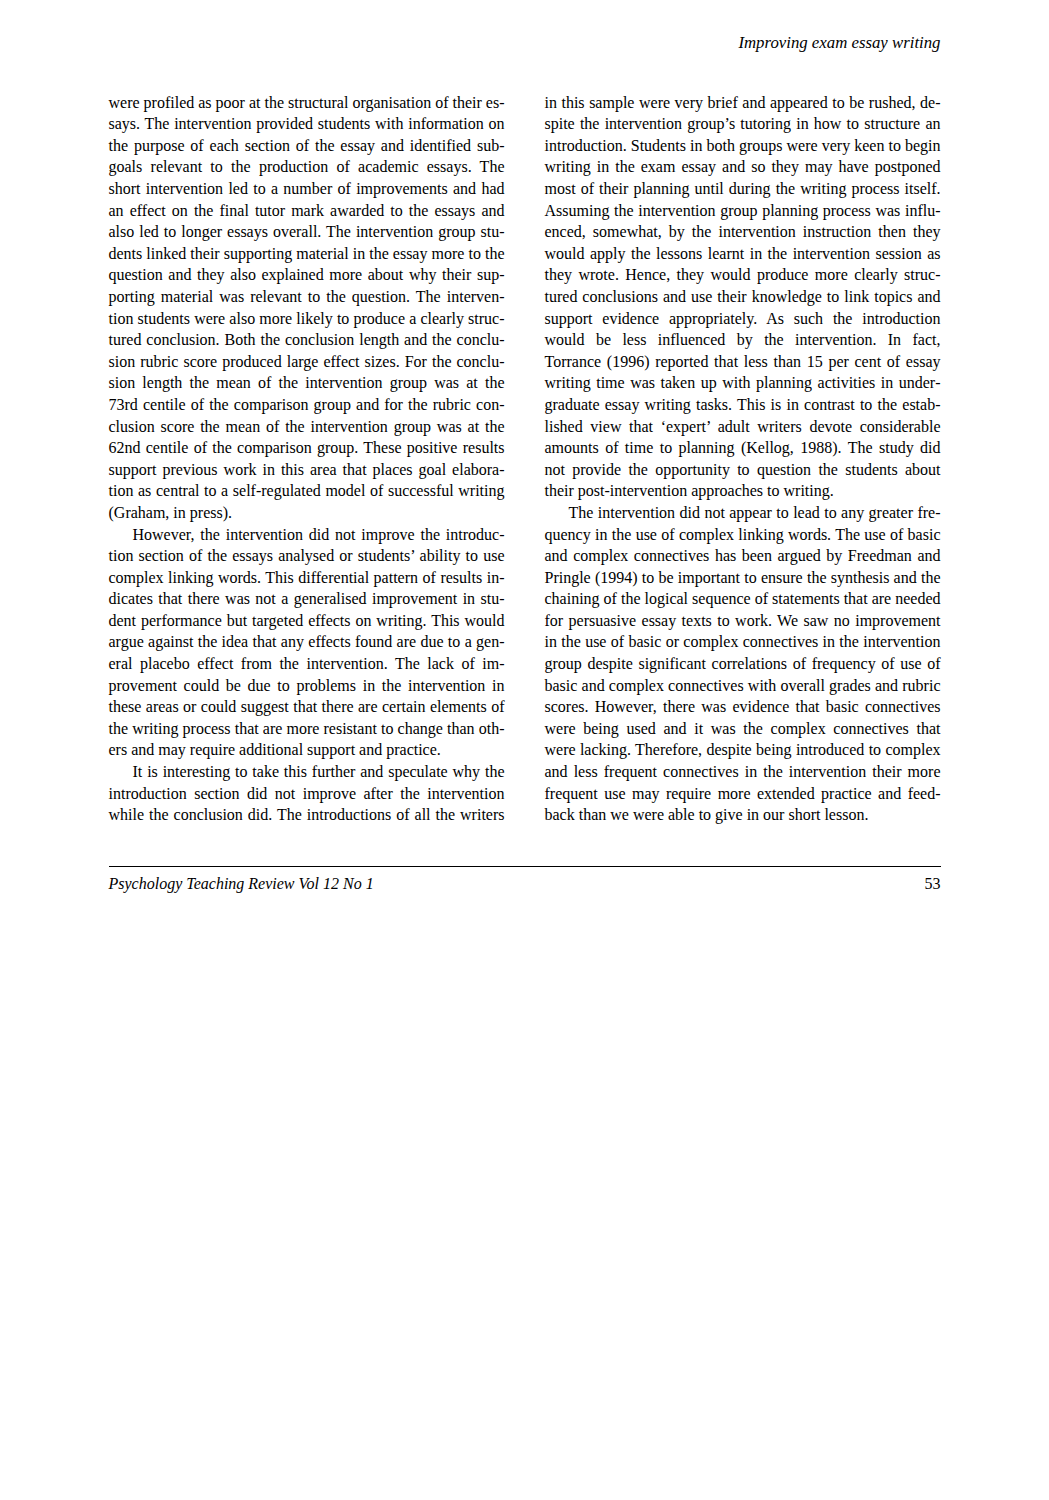Improving exam essay writing
were profiled as poor at the structural organisation of their essays. The intervention provided students with information on the purpose of each section of the essay and identified subgoals relevant to the production of academic essays. The short intervention led to a number of improvements and had an effect on the final tutor mark awarded to the essays and also led to longer essays overall. The intervention group students linked their supporting material in the essay more to the question and they also explained more about why their supporting material was relevant to the question. The intervention students were also more likely to produce a clearly structured conclusion. Both the conclusion length and the conclusion rubric score produced large effect sizes. For the conclusion length the mean of the intervention group was at the 73rd centile of the comparison group and for the rubric conclusion score the mean of the intervention group was at the 62nd centile of the comparison group. These positive results support previous work in this area that places goal elaboration as central to a self-regulated model of successful writing (Graham, in press).
However, the intervention did not improve the introduction section of the essays analysed or students’ ability to use complex linking words. This differential pattern of results indicates that there was not a generalised improvement in student performance but targeted effects on writing. This would argue against the idea that any effects found are due to a general placebo effect from the intervention. The lack of improvement could be due to problems in the intervention in these areas or could suggest that there are certain elements of the writing process that are more resistant to change than others and may require additional support and practice.
It is interesting to take this further and speculate why the introduction section did not improve after the intervention while the conclusion did. The introductions of all the writers in this sample were very brief and appeared to be rushed, despite the intervention group’s tutoring in how to structure an introduction. Students in both groups were very keen to begin writing in the exam essay and so they may have postponed most of their planning until during the writing process itself. Assuming the intervention group planning process was influenced, somewhat, by the intervention instruction then they would apply the lessons learnt in the intervention session as they wrote. Hence, they would produce more clearly structured conclusions and use their knowledge to link topics and support evidence appropriately. As such the introduction would be less influenced by the intervention. In fact, Torrance (1996) reported that less than 15 per cent of essay writing time was taken up with planning activities in undergraduate essay writing tasks. This is in contrast to the established view that ‘expert’ adult writers devote considerable amounts of time to planning (Kellog, 1988). The study did not provide the opportunity to question the students about their post-intervention approaches to writing.
The intervention did not appear to lead to any greater frequency in the use of complex linking words. The use of basic and complex connectives has been argued by Freedman and Pringle (1994) to be important to ensure the synthesis and the chaining of the logical sequence of statements that are needed for persuasive essay texts to work. We saw no improvement in the use of basic or complex connectives in the intervention group despite significant correlations of frequency of use of basic and complex connectives with overall grades and rubric scores. However, there was evidence that basic connectives were being used and it was the complex connectives that were lacking. Therefore, despite being introduced to complex and less frequent connectives in the intervention their more frequent use may require more extended practice and feedback than we were able to give in our short lesson.
Psychology Teaching Review Vol 12 No 1 53